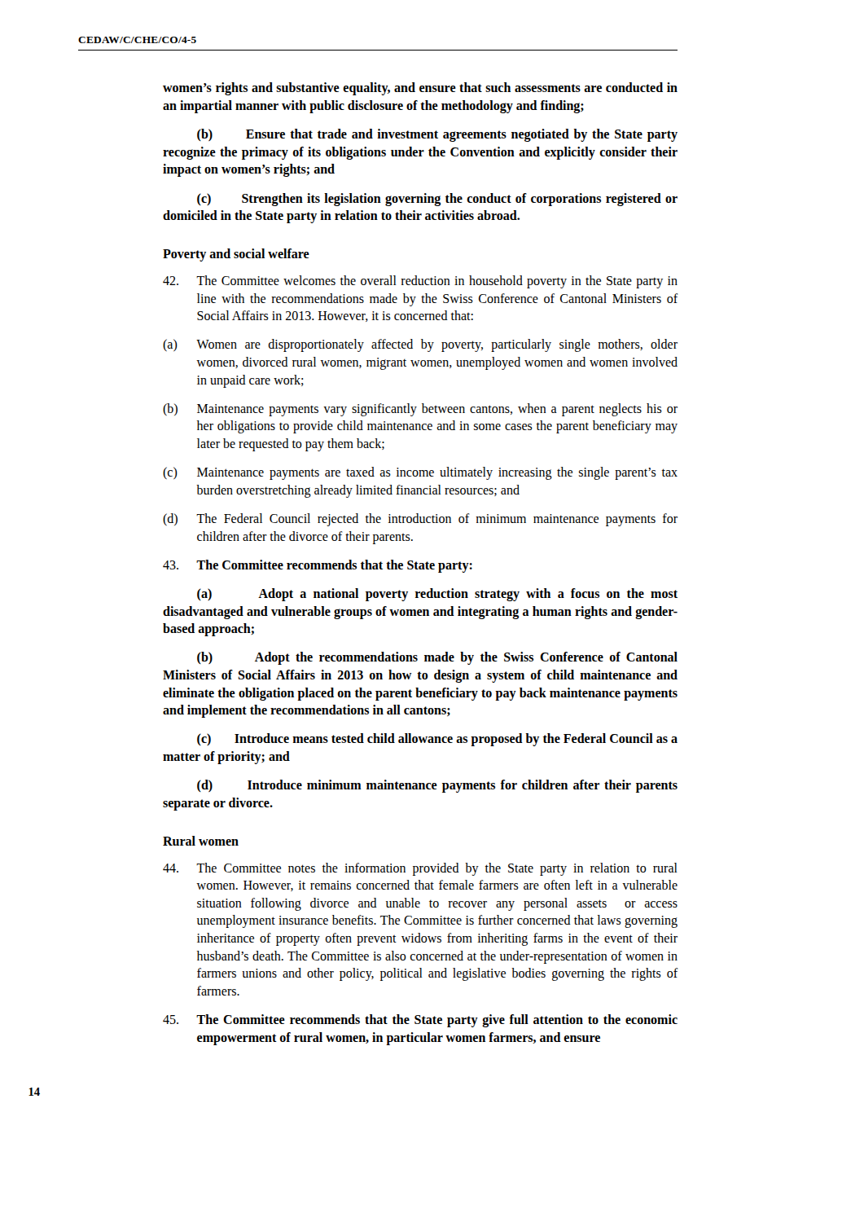CEDAW/C/CHE/CO/4-5
women’s rights and substantive equality, and ensure that such assessments are conducted in an impartial manner with public disclosure of the methodology and finding;
(b) Ensure that trade and investment agreements negotiated by the State party recognize the primacy of its obligations under the Convention and explicitly consider their impact on women’s rights; and
(c) Strengthen its legislation governing the conduct of corporations registered or domiciled in the State party in relation to their activities abroad.
Poverty and social welfare
42. The Committee welcomes the overall reduction in household poverty in the State party in line with the recommendations made by the Swiss Conference of Cantonal Ministers of Social Affairs in 2013. However, it is concerned that:
(a) Women are disproportionately affected by poverty, particularly single mothers, older women, divorced rural women, migrant women, unemployed women and women involved in unpaid care work;
(b) Maintenance payments vary significantly between cantons, when a parent neglects his or her obligations to provide child maintenance and in some cases the parent beneficiary may later be requested to pay them back;
(c) Maintenance payments are taxed as income ultimately increasing the single parent’s tax burden overstretching already limited financial resources; and
(d) The Federal Council rejected the introduction of minimum maintenance payments for children after the divorce of their parents.
43. The Committee recommends that the State party:
(a) Adopt a national poverty reduction strategy with a focus on the most disadvantaged and vulnerable groups of women and integrating a human rights and gender-based approach;
(b) Adopt the recommendations made by the Swiss Conference of Cantonal Ministers of Social Affairs in 2013 on how to design a system of child maintenance and eliminate the obligation placed on the parent beneficiary to pay back maintenance payments and implement the recommendations in all cantons;
(c) Introduce means tested child allowance as proposed by the Federal Council as a matter of priority; and
(d) Introduce minimum maintenance payments for children after their parents separate or divorce.
Rural women
44. The Committee notes the information provided by the State party in relation to rural women. However, it remains concerned that female farmers are often left in a vulnerable situation following divorce and unable to recover any personal assets or access unemployment insurance benefits. The Committee is further concerned that laws governing inheritance of property often prevent widows from inheriting farms in the event of their husband’s death. The Committee is also concerned at the under-representation of women in farmers unions and other policy, political and legislative bodies governing the rights of farmers.
45. The Committee recommends that the State party give full attention to the economic empowerment of rural women, in particular women farmers, and ensure
14